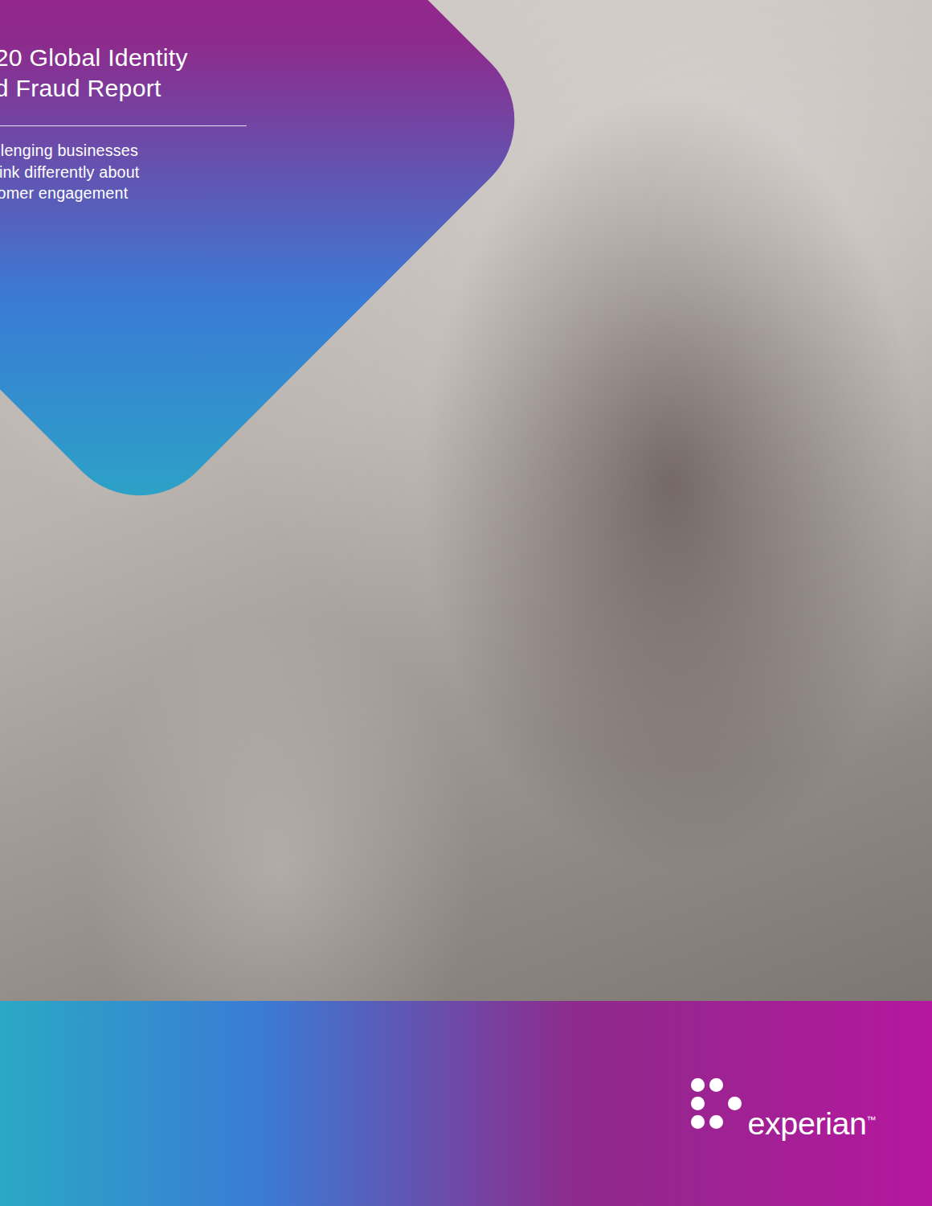2020 Global Identity
and Fraud Report
Challenging businesses
to think differently about
customer engagement
experian™